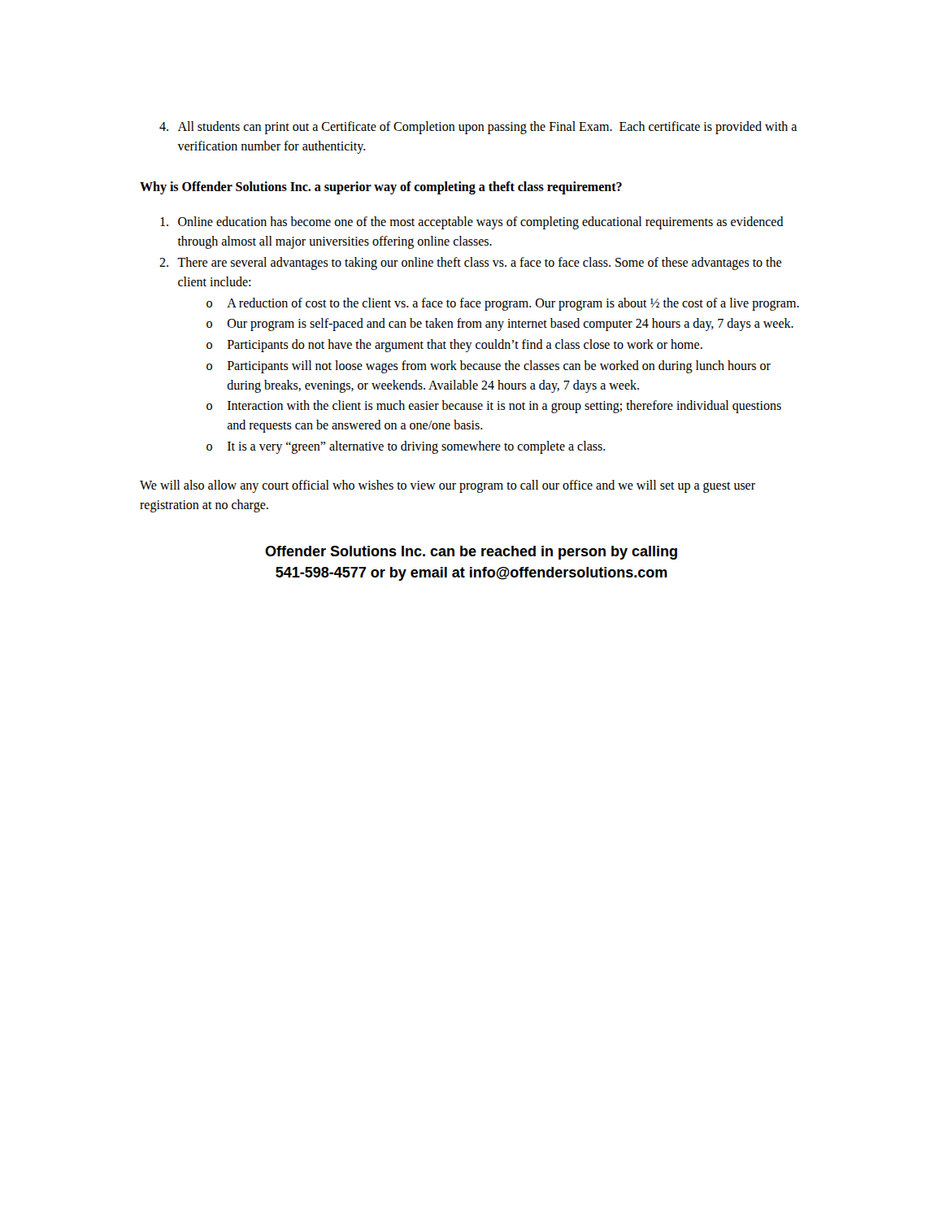All students can print out a Certificate of Completion upon passing the Final Exam. Each certificate is provided with a verification number for authenticity.
Why is Offender Solutions Inc. a superior way of completing a theft class requirement?
Online education has become one of the most acceptable ways of completing educational requirements as evidenced through almost all major universities offering online classes.
There are several advantages to taking our online theft class vs. a face to face class. Some of these advantages to the client include:
A reduction of cost to the client vs. a face to face program. Our program is about ½ the cost of a live program.
Our program is self-paced and can be taken from any internet based computer 24 hours a day, 7 days a week.
Participants do not have the argument that they couldn’t find a class close to work or home.
Participants will not loose wages from work because the classes can be worked on during lunch hours or during breaks, evenings, or weekends. Available 24 hours a day, 7 days a week.
Interaction with the client is much easier because it is not in a group setting; therefore individual questions and requests can be answered on a one/one basis.
It is a very “green” alternative to driving somewhere to complete a class.
We will also allow any court official who wishes to view our program to call our office and we will set up a guest user registration at no charge.
Offender Solutions Inc. can be reached in person by calling
541-598-4577 or by email at info@offendersolutions.com